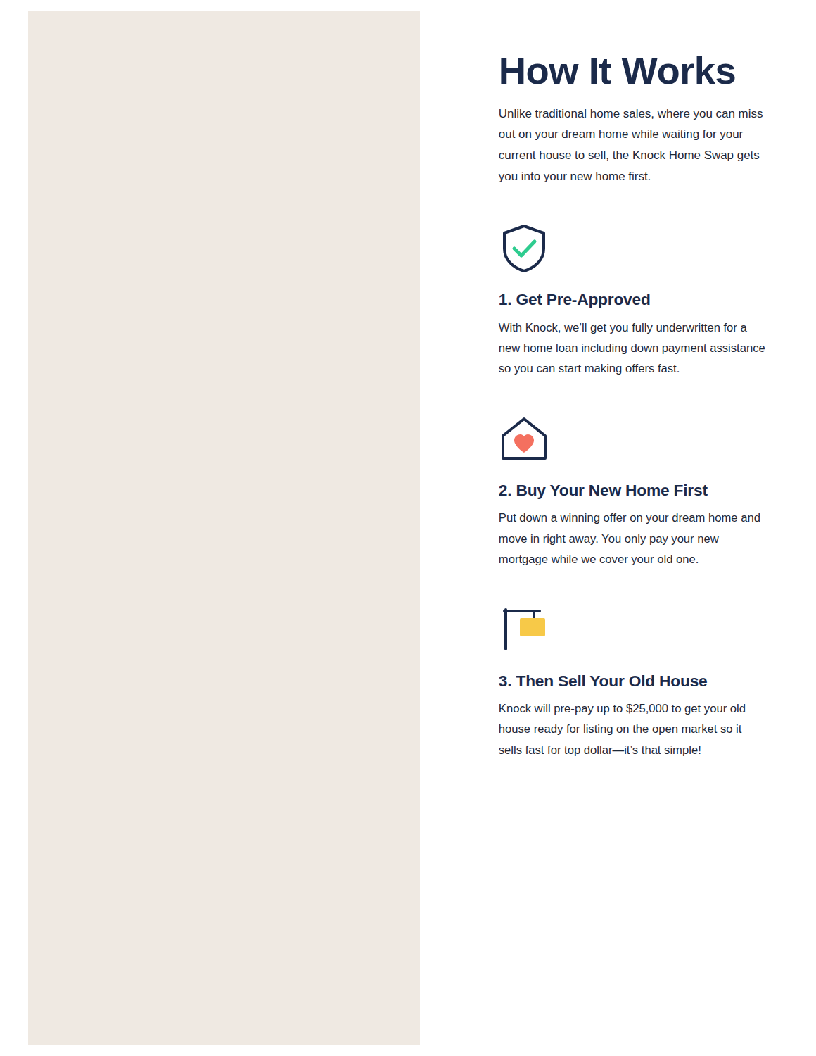How It Works
Unlike traditional home sales, where you can miss out on your dream home while waiting for your current house to sell, the Knock Home Swap gets you into your new home first.
1. Get Pre-Approved
With Knock, we’ll get you fully underwritten for a new home loan including down payment assistance so you can start making offers fast.
2. Buy Your New Home First
Put down a winning offer on your dream home and move in right away. You only pay your new mortgage while we cover your old one.
3. Then Sell Your Old House
Knock will pre-pay up to $25,000 to get your old house ready for listing on the open market so it sells fast for top dollar—it’s that simple!